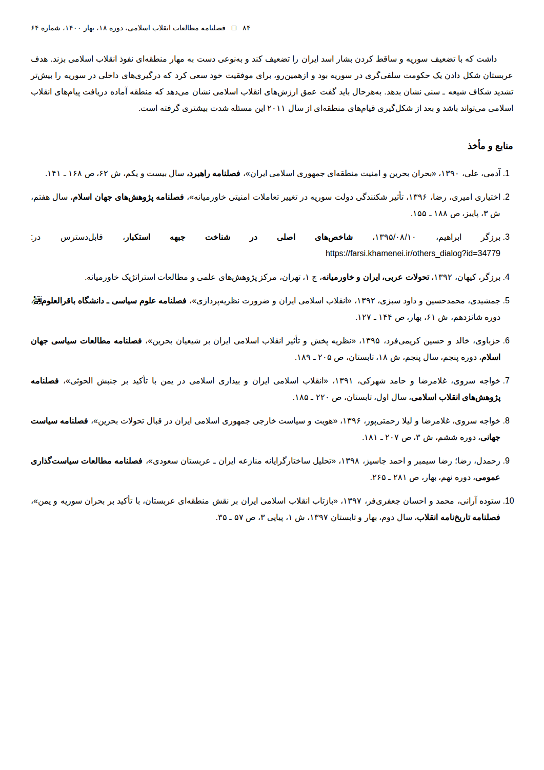۸۴ □ فصلنامه مطالعات انقلاب اسلامی، دوره ۱۸، بهار ۱۴۰۰، شماره ۶۴
داشت که با تضعیف سوریه و ساقط کردن بشار اسد ایران را تضعیف کند و به‌نوعی دست به مهار منطقه‌ای نفوذ انقلاب اسلامی بزند. هدف عربستان شکل دادن یک حکومت سلفی‌گری در سوریه بود و ازهمین‌رو، برای موفقیت خود سعی کرد که درگیری‌های داخلی در سوریه را بیش‌تر تشدید شکاف شیعه ـ سنی نشان بدهد. به‌هرحال باید گفت عمق ارزش‌های انقلاب اسلامی نشان می‌دهد که منطقه آماده دریافت پیام‌های انقلاب اسلامی می‌تواند باشد و بعد از شکل‌گیری قیام‌های منطقه‌ای از سال ۲۰۱۱ این مسئله شدت بیشتری گرفته است.
منابع و مأخذ
آدمی، علی، ۱۳۹۰، «بحران بحرین و امنیت منطقه‌ای جمهوری اسلامی ایران»، فصلنامه راهبرد، سال بیست و یکم، ش ۶۲، ص ۱۶۸ ـ ۱۴۱.
اختیاری امیری، رضا، ۱۳۹۶، تأثیر شکنندگی دولت سوریه در تغییر تعاملات امنیتی خاورمیانه»، فصلنامه پژوهش‌های جهان اسلام، سال هفتم، ش ۳، پاییز، ص ۱۸۸ ـ ۱۵۵.
برزگر ابراهیم، ۱۳۹۵/۰۸/۱۰، شاخص‌های اصلی در شناخت جبهه استکبار، قابل‌دسترس در: https://farsi.khamenei.ir/others_dialog?id=34779
برزگر، کیهان، ۱۳۹۲، تحولات عربی، ایران و خاورمیانه، چ ۱، تهران، مرکز پژوهش‌های علمی و مطالعات استراتژیک خاورمیانه.
جمشیدی، محمدحسین و داود سبزی، ۱۳۹۲، «انقلاب اسلامی ایران و ضرورت نظریه‌پردازی»، فصلنامه علوم سیاسی ـ دانشگاه باقرالعلوم﷽، دوره شانزدهم، ش ۶۱، بهار، ص ۱۴۴ ـ ۱۲۷.
حزباوی، خالد و حسین کریمی‌فرد، ۱۳۹۵، «نظریه پخش و تأثیر انقلاب اسلامی ایران بر شیعیان بحرین»، فصلنامه مطالعات سیاسی جهان اسلام، دوره پنجم، سال پنجم، ش ۱۸، تابستان، ص ۲۰۵ ـ ۱۸۹.
خواجه سروی، غلامرضا و حامد شهرکی، ۱۳۹۱، «انقلاب اسلامی ایران و بیداری اسلامی در یمن با تأکید بر جنبش الحوثی»، فصلنامه پژوهش‌های انقلاب اسلامی، سال اول، تابستان، ص ۲۲۰ ـ ۱۸۵.
خواجه سروی، غلامرضا و لیلا رحمتی‌پور، ۱۳۹۶، «هویت و سیاست خارجی جمهوری اسلامی ایران در قبال تحولات بحرین»، فصلنامه سیاست جهانی، دوره ششم، ش ۳، ص ۲۰۷ ـ ۱۸۱.
رحمدل، رضا؛ رضا سیمبر و احمد جاسیز، ۱۳۹۸، «تحلیل ساختارگرایانه منازعه ایران ـ عربستان سعودی»، فصلنامه مطالعات سیاست‌گذاری عمومی، دوره نهم، بهار، ص ۲۸۱ ـ ۲۶۵.
ستوده آرانی، محمد و احسان جعفری‌فر، ۱۳۹۷، «بازتاب انقلاب اسلامی ایران بر نقش منطقه‌ای عربستان، با تأکید بر بحران سوریه و یمن»، فصلنامه تاریخ‌نامه انقلاب، سال دوم، بهار و تابستان ۱۳۹۷، ش ۱، پیاپی ۳، ص ۵۷ ـ ۳۵.